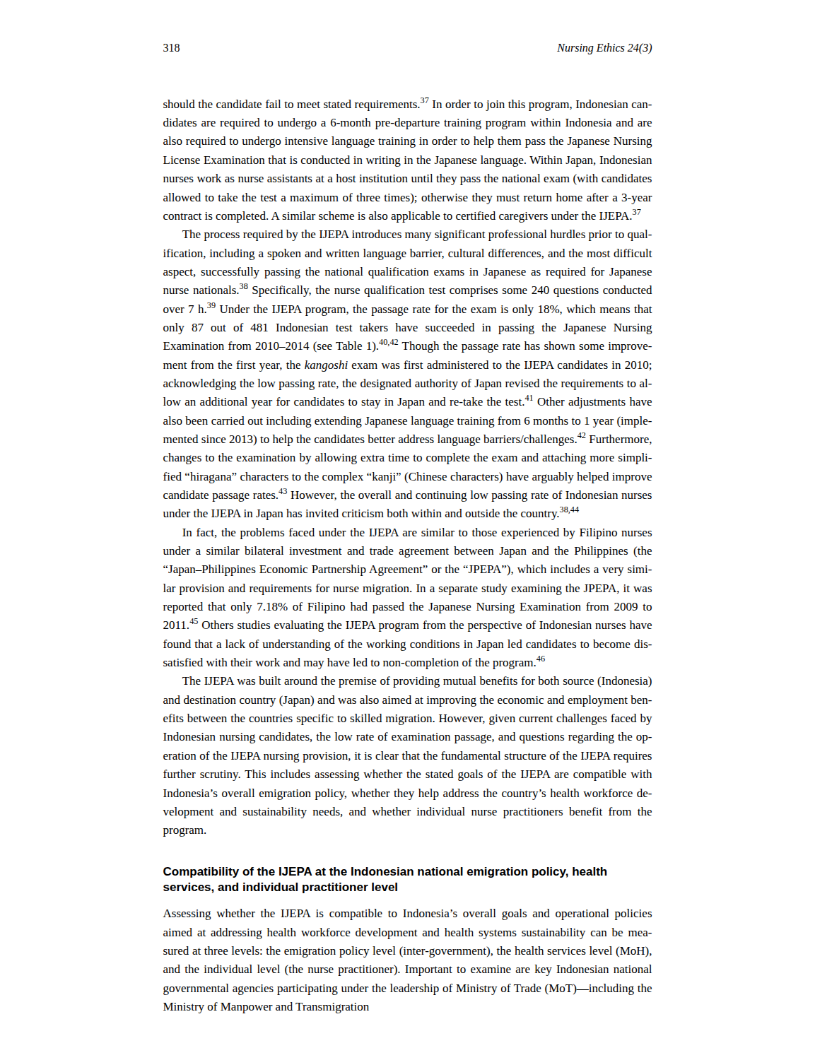318 Nursing Ethics 24(3)
should the candidate fail to meet stated requirements.37 In order to join this program, Indonesian candidates are required to undergo a 6-month pre-departure training program within Indonesia and are also required to undergo intensive language training in order to help them pass the Japanese Nursing License Examination that is conducted in writing in the Japanese language. Within Japan, Indonesian nurses work as nurse assistants at a host institution until they pass the national exam (with candidates allowed to take the test a maximum of three times); otherwise they must return home after a 3-year contract is completed. A similar scheme is also applicable to certified caregivers under the IJEPA.37
The process required by the IJEPA introduces many significant professional hurdles prior to qualification, including a spoken and written language barrier, cultural differences, and the most difficult aspect, successfully passing the national qualification exams in Japanese as required for Japanese nurse nationals.38 Specifically, the nurse qualification test comprises some 240 questions conducted over 7 h.39 Under the IJEPA program, the passage rate for the exam is only 18%, which means that only 87 out of 481 Indonesian test takers have succeeded in passing the Japanese Nursing Examination from 2010–2014 (see Table 1).40,42 Though the passage rate has shown some improvement from the first year, the kangoshi exam was first administered to the IJEPA candidates in 2010; acknowledging the low passing rate, the designated authority of Japan revised the requirements to allow an additional year for candidates to stay in Japan and re-take the test.41 Other adjustments have also been carried out including extending Japanese language training from 6 months to 1 year (implemented since 2013) to help the candidates better address language barriers/challenges.42 Furthermore, changes to the examination by allowing extra time to complete the exam and attaching more simplified “hiragana” characters to the complex “kanji” (Chinese characters) have arguably helped improve candidate passage rates.43 However, the overall and continuing low passing rate of Indonesian nurses under the IJEPA in Japan has invited criticism both within and outside the country.38,44
In fact, the problems faced under the IJEPA are similar to those experienced by Filipino nurses under a similar bilateral investment and trade agreement between Japan and the Philippines (the “Japan–Philippines Economic Partnership Agreement” or the “JPEPA”), which includes a very similar provision and requirements for nurse migration. In a separate study examining the JPEPA, it was reported that only 7.18% of Filipino had passed the Japanese Nursing Examination from 2009 to 2011.45 Others studies evaluating the IJEPA program from the perspective of Indonesian nurses have found that a lack of understanding of the working conditions in Japan led candidates to become dissatisfied with their work and may have led to non-completion of the program.46
The IJEPA was built around the premise of providing mutual benefits for both source (Indonesia) and destination country (Japan) and was also aimed at improving the economic and employment benefits between the countries specific to skilled migration. However, given current challenges faced by Indonesian nursing candidates, the low rate of examination passage, and questions regarding the operation of the IJEPA nursing provision, it is clear that the fundamental structure of the IJEPA requires further scrutiny. This includes assessing whether the stated goals of the IJEPA are compatible with Indonesia’s overall emigration policy, whether they help address the country’s health workforce development and sustainability needs, and whether individual nurse practitioners benefit from the program.
Compatibility of the IJEPA at the Indonesian national emigration policy, health services, and individual practitioner level
Assessing whether the IJEPA is compatible to Indonesia’s overall goals and operational policies aimed at addressing health workforce development and health systems sustainability can be measured at three levels: the emigration policy level (inter-government), the health services level (MoH), and the individual level (the nurse practitioner). Important to examine are key Indonesian national governmental agencies participating under the leadership of Ministry of Trade (MoT)—including the Ministry of Manpower and Transmigration